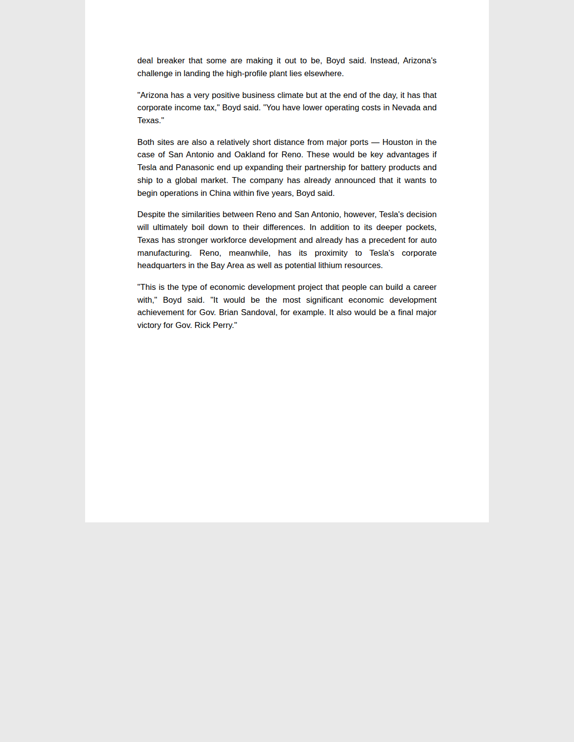deal breaker that some are making it out to be, Boyd said. Instead, Arizona's challenge in landing the high-profile plant lies elsewhere.
"Arizona has a very positive business climate but at the end of the day, it has that corporate income tax," Boyd said. "You have lower operating costs in Nevada and Texas."
Both sites are also a relatively short distance from major ports — Houston in the case of San Antonio and Oakland for Reno. These would be key advantages if Tesla and Panasonic end up expanding their partnership for battery products and ship to a global market. The company has already announced that it wants to begin operations in China within five years, Boyd said.
Despite the similarities between Reno and San Antonio, however, Tesla's decision will ultimately boil down to their differences. In addition to its deeper pockets, Texas has stronger workforce development and already has a precedent for auto manufacturing. Reno, meanwhile, has its proximity to Tesla's corporate headquarters in the Bay Area as well as potential lithium resources.
"This is the type of economic development project that people can build a career with," Boyd said. "It would be the most significant economic development achievement for Gov. Brian Sandoval, for example. It also would be a final major victory for Gov. Rick Perry."